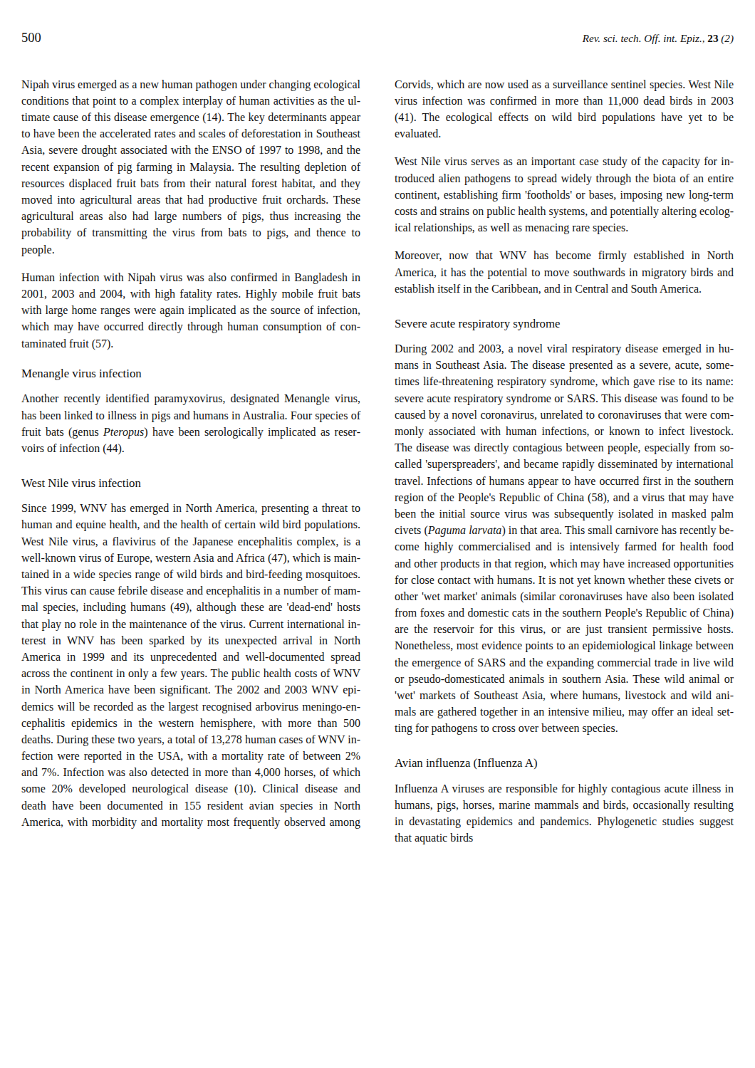500 Rev. sci. tech. Off. int. Epiz., 23 (2)
Nipah virus emerged as a new human pathogen under changing ecological conditions that point to a complex interplay of human activities as the ultimate cause of this disease emergence (14). The key determinants appear to have been the accelerated rates and scales of deforestation in Southeast Asia, severe drought associated with the ENSO of 1997 to 1998, and the recent expansion of pig farming in Malaysia. The resulting depletion of resources displaced fruit bats from their natural forest habitat, and they moved into agricultural areas that had productive fruit orchards. These agricultural areas also had large numbers of pigs, thus increasing the probability of transmitting the virus from bats to pigs, and thence to people.
Human infection with Nipah virus was also confirmed in Bangladesh in 2001, 2003 and 2004, with high fatality rates. Highly mobile fruit bats with large home ranges were again implicated as the source of infection, which may have occurred directly through human consumption of contaminated fruit (57).
Menangle virus infection
Another recently identified paramyxovirus, designated Menangle virus, has been linked to illness in pigs and humans in Australia. Four species of fruit bats (genus Pteropus) have been serologically implicated as reservoirs of infection (44).
West Nile virus infection
Since 1999, WNV has emerged in North America, presenting a threat to human and equine health, and the health of certain wild bird populations. West Nile virus, a flavivirus of the Japanese encephalitis complex, is a well-known virus of Europe, western Asia and Africa (47), which is maintained in a wide species range of wild birds and bird-feeding mosquitoes. This virus can cause febrile disease and encephalitis in a number of mammal species, including humans (49), although these are 'dead-end' hosts that play no role in the maintenance of the virus. Current international interest in WNV has been sparked by its unexpected arrival in North America in 1999 and its unprecedented and well-documented spread across the continent in only a few years. The public health costs of WNV in North America have been significant. The 2002 and 2003 WNV epidemics will be recorded as the largest recognised arbovirus meningo-encephalitis epidemics in the western hemisphere, with more than 500 deaths. During these two years, a total of 13,278 human cases of WNV infection were reported in the USA, with a mortality rate of between 2% and 7%. Infection was also detected in more than 4,000 horses, of which some 20% developed neurological disease (10). Clinical disease and death have been documented in 155 resident avian species in North America, with morbidity and mortality most frequently observed among Corvids, which are now used as a surveillance sentinel species. West Nile virus infection was confirmed in more than 11,000 dead birds in 2003 (41). The ecological effects on wild bird populations have yet to be evaluated.
West Nile virus serves as an important case study of the capacity for introduced alien pathogens to spread widely through the biota of an entire continent, establishing firm 'footholds' or bases, imposing new long-term costs and strains on public health systems, and potentially altering ecological relationships, as well as menacing rare species.
Moreover, now that WNV has become firmly established in North America, it has the potential to move southwards in migratory birds and establish itself in the Caribbean, and in Central and South America.
Severe acute respiratory syndrome
During 2002 and 2003, a novel viral respiratory disease emerged in humans in Southeast Asia. The disease presented as a severe, acute, sometimes life-threatening respiratory syndrome, which gave rise to its name: severe acute respiratory syndrome or SARS. This disease was found to be caused by a novel coronavirus, unrelated to coronaviruses that were commonly associated with human infections, or known to infect livestock. The disease was directly contagious between people, especially from so-called 'superspreaders', and became rapidly disseminated by international travel. Infections of humans appear to have occurred first in the southern region of the People's Republic of China (58), and a virus that may have been the initial source virus was subsequently isolated in masked palm civets (Paguma larvata) in that area. This small carnivore has recently become highly commercialised and is intensively farmed for health food and other products in that region, which may have increased opportunities for close contact with humans. It is not yet known whether these civets or other 'wet market' animals (similar coronaviruses have also been isolated from foxes and domestic cats in the southern People's Republic of China) are the reservoir for this virus, or are just transient permissive hosts. Nonetheless, most evidence points to an epidemiological linkage between the emergence of SARS and the expanding commercial trade in live wild or pseudo-domesticated animals in southern Asia. These wild animal or 'wet' markets of Southeast Asia, where humans, livestock and wild animals are gathered together in an intensive milieu, may offer an ideal setting for pathogens to cross over between species.
Avian influenza (Influenza A)
Influenza A viruses are responsible for highly contagious acute illness in humans, pigs, horses, marine mammals and birds, occasionally resulting in devastating epidemics and pandemics. Phylogenetic studies suggest that aquatic birds